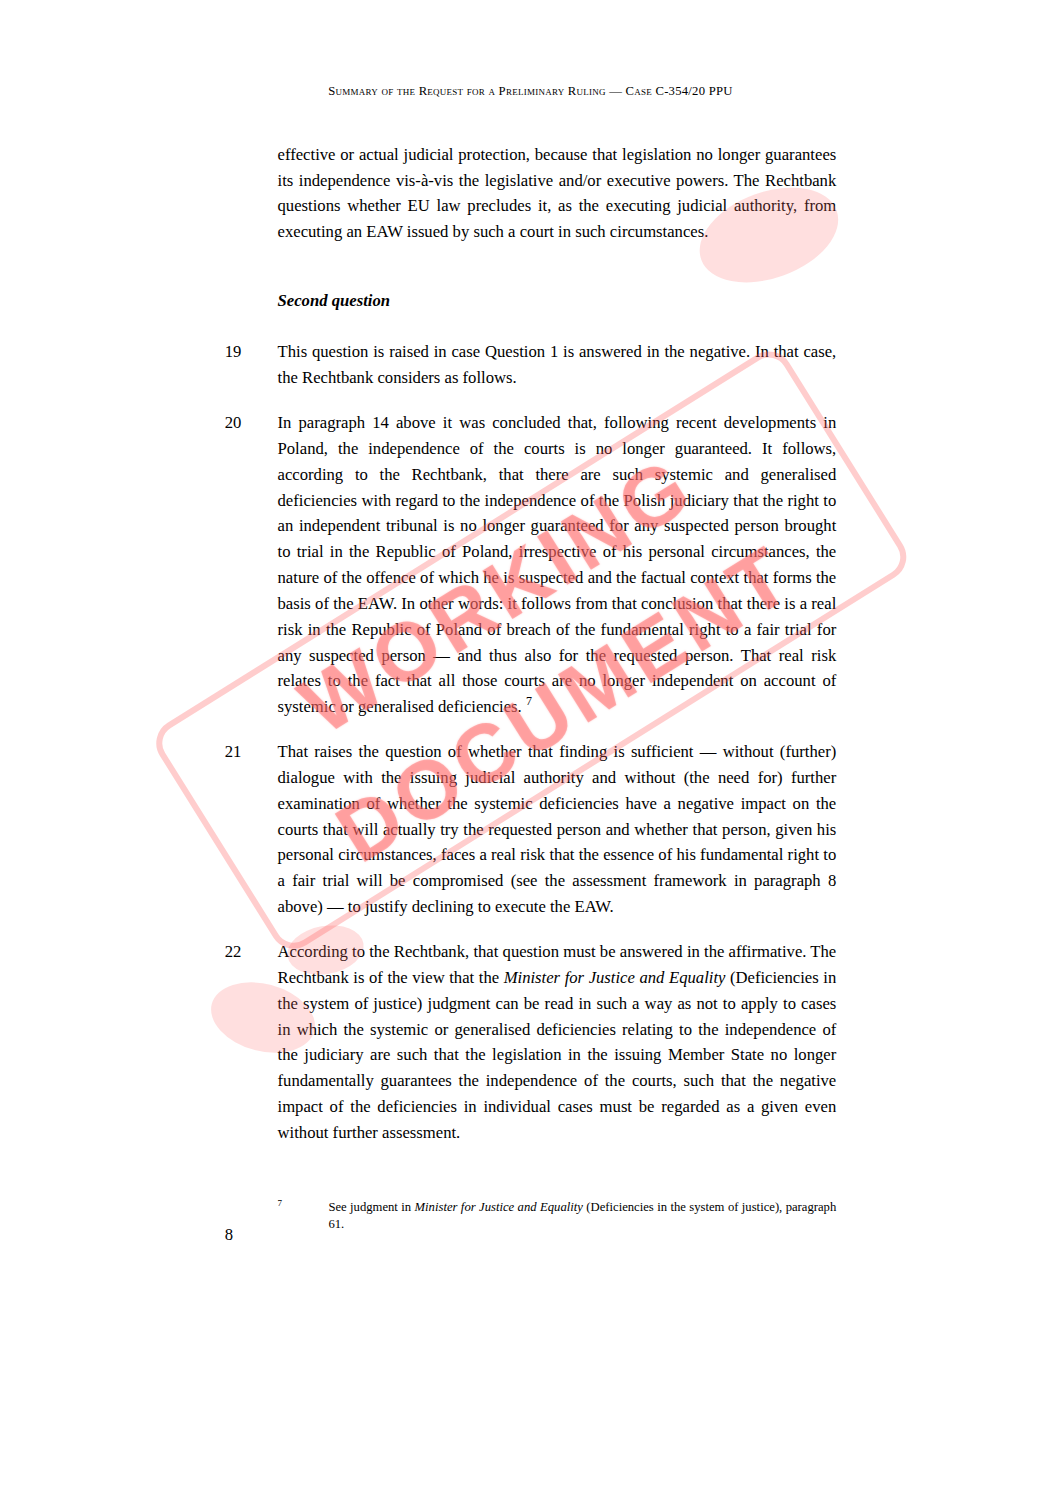Summary of the Request for a Preliminary Ruling — Case C-354/20 PPU
WORKING DOCUMENT
effective or actual judicial protection, because that legislation no longer guarantees its independence vis-à-vis the legislative and/or executive powers. The Rechtbank questions whether EU law precludes it, as the executing judicial authority, from executing an EAW issued by such a court in such circumstances.
Second question
19 This question is raised in case Question 1 is answered in the negative. In that case, the Rechtbank considers as follows.
20 In paragraph 14 above it was concluded that, following recent developments in Poland, the independence of the courts is no longer guaranteed. It follows, according to the Rechtbank, that there are such systemic and generalised deficiencies with regard to the independence of the Polish judiciary that the right to an independent tribunal is no longer guaranteed for any suspected person brought to trial in the Republic of Poland, irrespective of his personal circumstances, the nature of the offence of which he is suspected and the factual context that forms the basis of the EAW. In other words: it follows from that conclusion that there is a real risk in the Republic of Poland of breach of the fundamental right to a fair trial for any suspected person — and thus also for the requested person. That real risk relates to the fact that all those courts are no longer independent on account of systemic or generalised deficiencies. 7
21 That raises the question of whether that finding is sufficient — without (further) dialogue with the issuing judicial authority and without (the need for) further examination of whether the systemic deficiencies have a negative impact on the courts that will actually try the requested person and whether that person, given his personal circumstances, faces a real risk that the essence of his fundamental right to a fair trial will be compromised (see the assessment framework in paragraph 8 above) — to justify declining to execute the EAW.
22 According to the Rechtbank, that question must be answered in the affirmative. The Rechtbank is of the view that the Minister for Justice and Equality (Deficiencies in the system of justice) judgment can be read in such a way as not to apply to cases in which the systemic or generalised deficiencies relating to the independence of the judiciary are such that the legislation in the issuing Member State no longer fundamentally guarantees the independence of the courts, such that the negative impact of the deficiencies in individual cases must be regarded as a given even without further assessment.
7
See judgment in Minister for Justice and Equality (Deficiencies in the system of justice), paragraph 61.
8